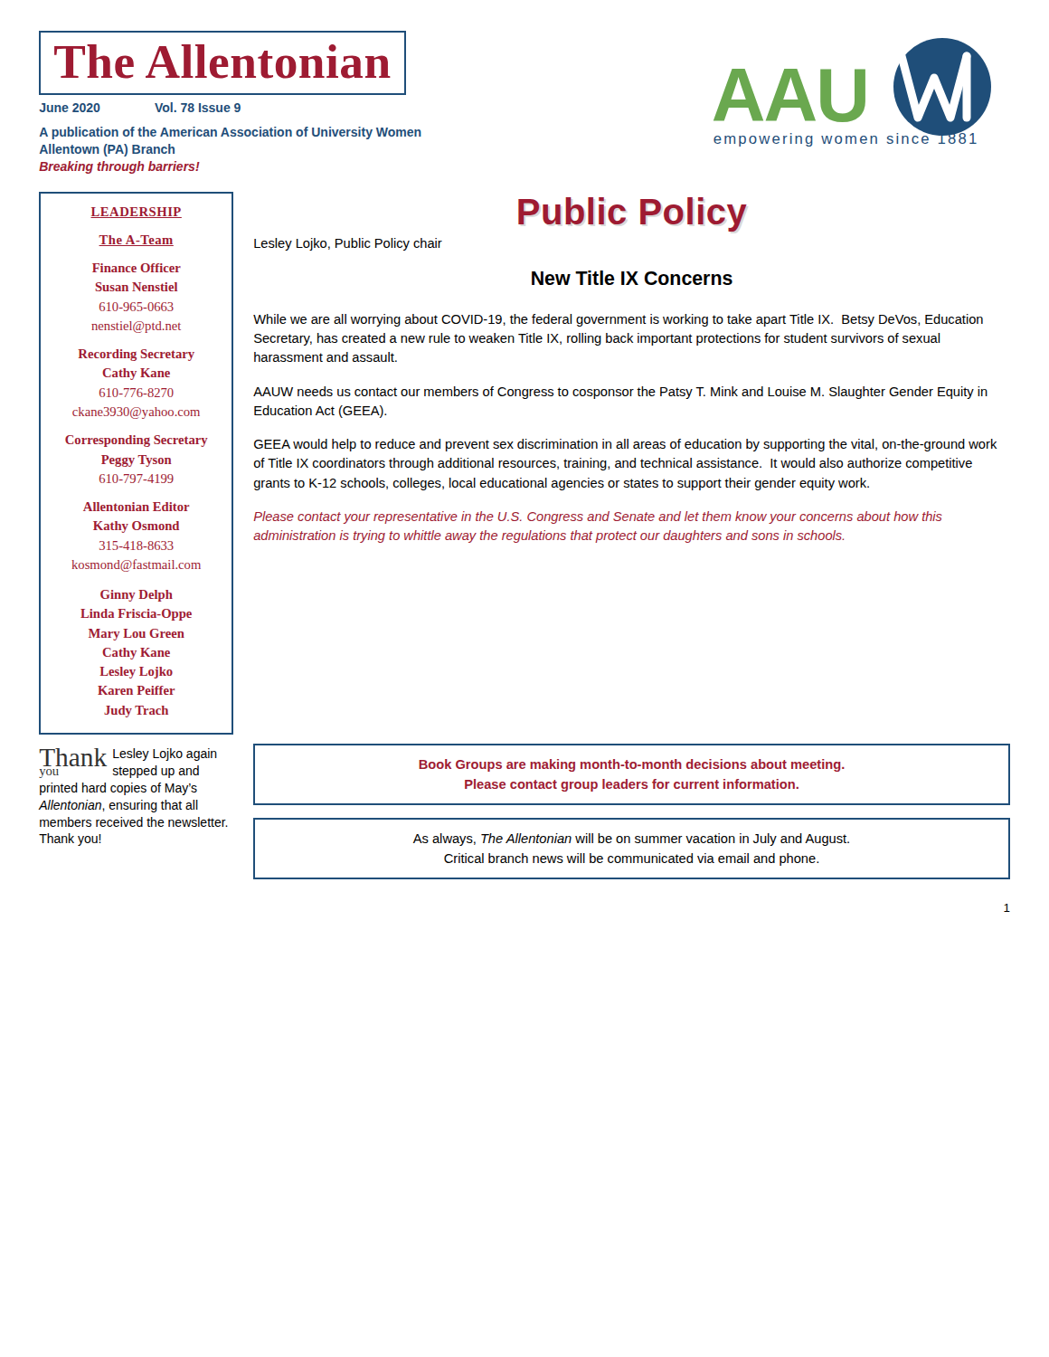The Allentonian
June 2020 Vol. 78 Issue 9
A publication of the American Association of University Women
Allentown (PA) Branch
Breaking through barriers!
AAU
empowering women since 1881
LEADERSHIP
The A-Team
Finance Officer
Susan Nenstiel
610-965-0663
nenstiel@ptd.net
Recording Secretary
Cathy Kane
610-776-8270
ckane3930@yahoo.com
Corresponding Secretary
Peggy Tyson
610-797-4199
Allentonian Editor
Kathy Osmond
315-418-8633
kosmond@fastmail.com
Ginny Delph
Linda Friscia-Oppe
Mary Lou Green
Cathy Kane
Lesley Lojko
Karen Peiffer
Judy Trach
Public Policy
Lesley Lojko, Public Policy chair
New Title IX Concerns
While we are all worrying about COVID-19, the federal government is working to take apart Title IX. Betsy DeVos, Education Secretary, has created a new rule to weaken Title IX, rolling back important protections for student survivors of sexual harassment and assault.
AAUW needs us contact our members of Congress to cosponsor the Patsy T. Mink and Louise M. Slaughter Gender Equity in Education Act (GEEA).
GEEA would help to reduce and prevent sex discrimination in all areas of education by supporting the vital, on-the-ground work of Title IX coordinators through additional resources, training, and technical assistance. It would also authorize competitive grants to K-12 schools, colleges, local educational agencies or states to support their gender equity work.
Please contact your representative in the U.S. Congress and Senate and let them know your concerns about how this administration is trying to whittle away the regulations that protect our daughters and sons in schools.
Thankyou Lesley Lojko again stepped up and printed hard copies of May’s Allentonian, ensuring that all members received the newsletter. Thank you!
Book Groups are making month-to-month decisions about meeting.
Please contact group leaders for current information.
As always, The Allentonian will be on summer vacation in July and August.
Critical branch news will be communicated via email and phone.
1